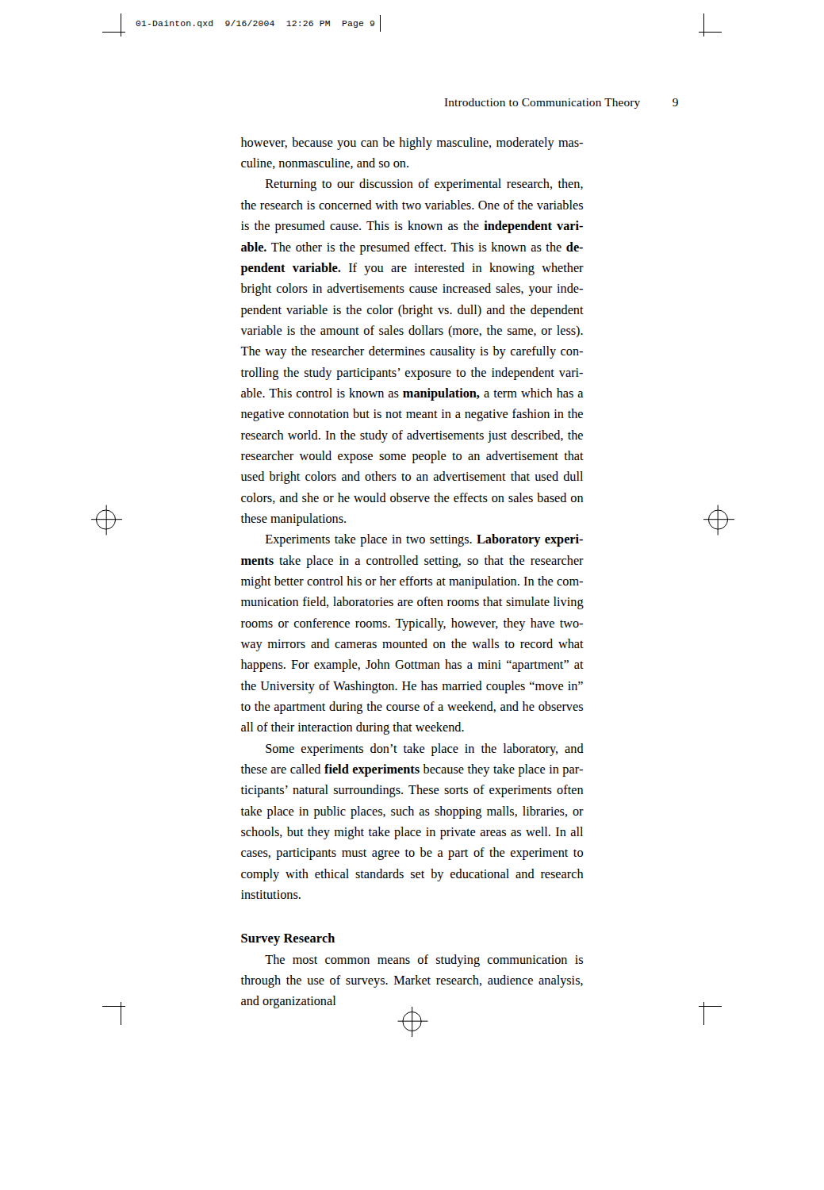01-Dainton.qxd 9/16/2004 12:26 PM Page 9
Introduction to Communication Theory9
however, because you can be highly masculine, moderately masculine, nonmasculine, and so on.
Returning to our discussion of experimental research, then, the research is concerned with two variables. One of the variables is the presumed cause. This is known as the independent variable. The other is the presumed effect. This is known as the dependent variable. If you are interested in knowing whether bright colors in advertisements cause increased sales, your independent variable is the color (bright vs. dull) and the dependent variable is the amount of sales dollars (more, the same, or less). The way the researcher determines causality is by carefully controlling the study participants’ exposure to the independent variable. This control is known as manipulation, a term which has a negative connotation but is not meant in a negative fashion in the research world. In the study of advertisements just described, the researcher would expose some people to an advertisement that used bright colors and others to an advertisement that used dull colors, and she or he would observe the effects on sales based on these manipulations.
Experiments take place in two settings. Laboratory experiments take place in a controlled setting, so that the researcher might better control his or her efforts at manipulation. In the communication field, laboratories are often rooms that simulate living rooms or conference rooms. Typically, however, they have two-way mirrors and cameras mounted on the walls to record what happens. For example, John Gottman has a mini “apartment” at the University of Washington. He has married couples “move in” to the apartment during the course of a weekend, and he observes all of their interaction during that weekend.
Some experiments don’t take place in the laboratory, and these are called field experiments because they take place in participants’ natural surroundings. These sorts of experiments often take place in public places, such as shopping malls, libraries, or schools, but they might take place in private areas as well. In all cases, participants must agree to be a part of the experiment to comply with ethical standards set by educational and research institutions.
Survey Research
The most common means of studying communication is through the use of surveys. Market research, audience analysis, and organizational